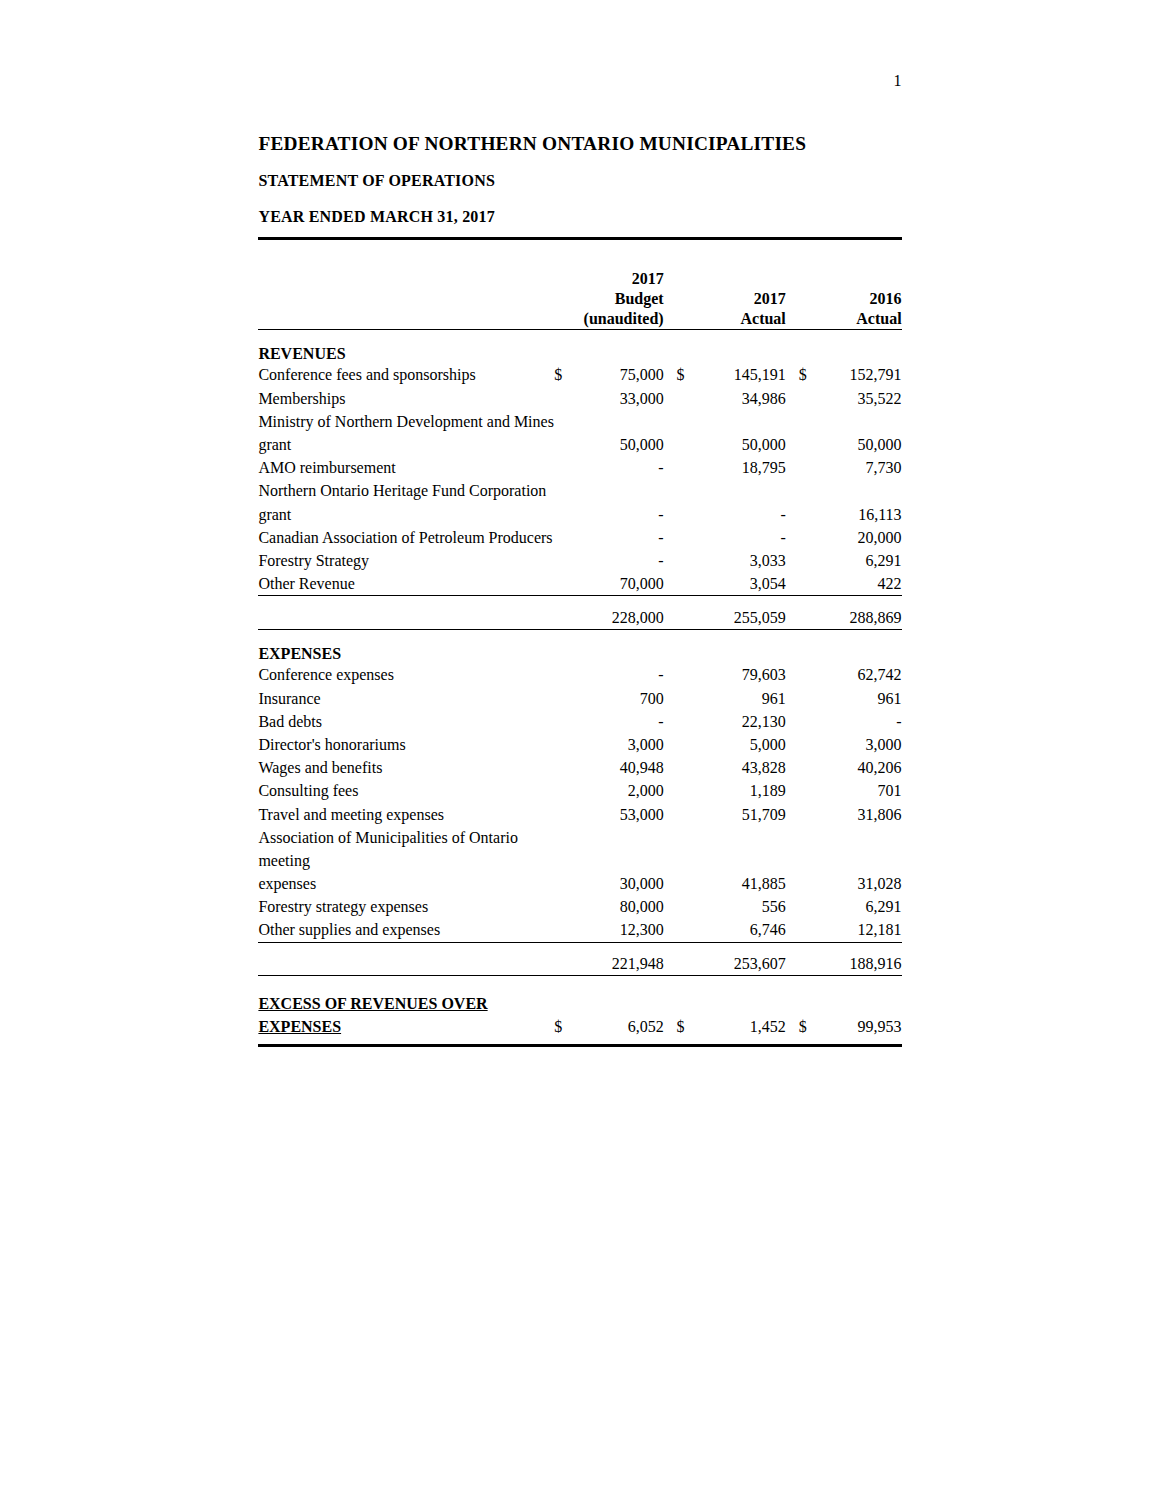1
FEDERATION OF NORTHERN ONTARIO MUNICIPALITIES
STATEMENT OF OPERATIONS
YEAR ENDED MARCH 31, 2017
| | 2017 | | | | |
| | Budget | | 2017 | | 2016 |
| | (unaudited) | | Actual | | Actual |
| REVENUES | |
| Conference fees and sponsorships | $ | 75,000 | | $ | 145,191 | | $ | 152,791 |
| Memberships | | 33,000 | | | 34,986 | | | 35,522 |
| Ministry of Northern Development and Mines grant | | 50,000 | | | 50,000 | | | 50,000 |
| AMO reimbursement | | - | | | 18,795 | | | 7,730 |
| Northern Ontario Heritage Fund Corporation grant | | - | | | - | | | 16,113 |
| Canadian Association of Petroleum Producers | | - | | | - | | | 20,000 |
| Forestry Strategy | | - | | | 3,033 | | | 6,291 |
| Other Revenue | | 70,000 | | | 3,054 | | | 422 |
| | | 228,000 | | | 255,059 | | | 288,869 |
| EXPENSES | |
| Conference expenses | | - | | | 79,603 | | | 62,742 |
| Insurance | | 700 | | | 961 | | | 961 |
| Bad debts | | - | | | 22,130 | | | - |
| Director's honorariums | | 3,000 | | | 5,000 | | | 3,000 |
| Wages and benefits | | 40,948 | | | 43,828 | | | 40,206 |
| Consulting fees | | 2,000 | | | 1,189 | | | 701 |
| Travel and meeting expenses | | 53,000 | | | 51,709 | | | 31,806 |
| Association of Municipalities of Ontario meeting | | | | | | | | |
| expenses | | 30,000 | | | 41,885 | | | 31,028 |
| Forestry strategy expenses | | 80,000 | | | 556 | | | 6,291 |
| Other supplies and expenses | | 12,300 | | | 6,746 | | | 12,181 |
| | | 221,948 | | | 253,607 | | | 188,916 |
| EXCESS OF REVENUES OVER EXPENSES | $ | 6,052 | | $ | 1,452 | | $ | 99,953 |